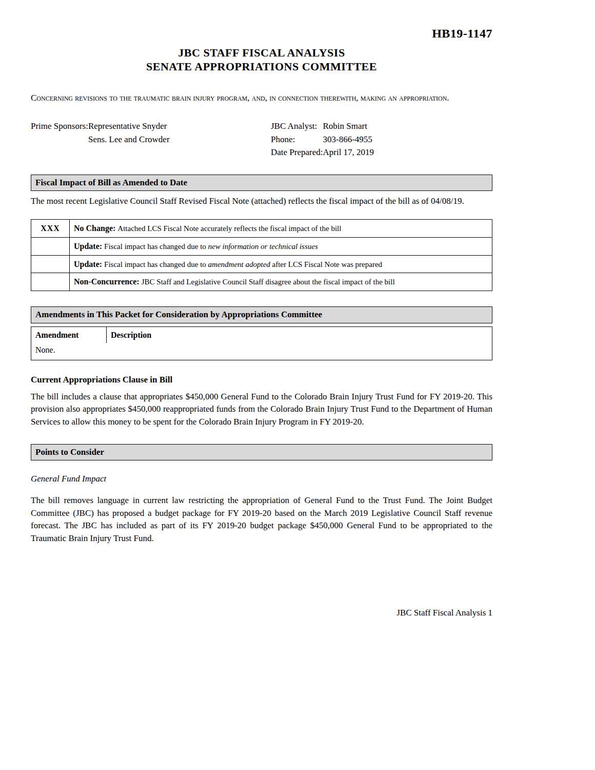HB19-1147
JBC STAFF FISCAL ANALYSIS
SENATE APPROPRIATIONS COMMITTEE
Concerning revisions to the traumatic brain injury program, and, in connection therewith, making an appropriation.
| / Prime Sponsors: / Representative Snyder / / / Sens. Lee and Crowder / | / JBC Analyst: / Robin Smart / / Phone: / 303-866-4955 / / Date Prepared: / April 17, 2019 / |
Fiscal Impact of Bill as Amended to Date
The most recent Legislative Council Staff Revised Fiscal Note (attached) reflects the fiscal impact of the bill as of 04/08/19.
| XXX | No Change: Attached LCS Fiscal Note accurately reflects the fiscal impact of the bill |
| | Update: Fiscal impact has changed due to new information or technical issues |
| | Update: Fiscal impact has changed due to amendment adopted after LCS Fiscal Note was prepared |
| | Non-Concurrence: JBC Staff and Legislative Council Staff disagree about the fiscal impact of the bill |
Amendments in This Packet for Consideration by Appropriations Committee
| Amendment | Description |
| None. |
Current Appropriations Clause in Bill
The bill includes a clause that appropriates $450,000 General Fund to the Colorado Brain Injury Trust Fund for FY 2019-20. This provision also appropriates $450,000 reappropriated funds from the Colorado Brain Injury Trust Fund to the Department of Human Services to allow this money to be spent for the Colorado Brain Injury Program in FY 2019-20.
Points to Consider
General Fund Impact
The bill removes language in current law restricting the appropriation of General Fund to the Trust Fund. The Joint Budget Committee (JBC) has proposed a budget package for FY 2019-20 based on the March 2019 Legislative Council Staff revenue forecast. The JBC has included as part of its FY 2019-20 budget package $450,000 General Fund to be appropriated to the Traumatic Brain Injury Trust Fund.
JBC Staff Fiscal Analysis 1